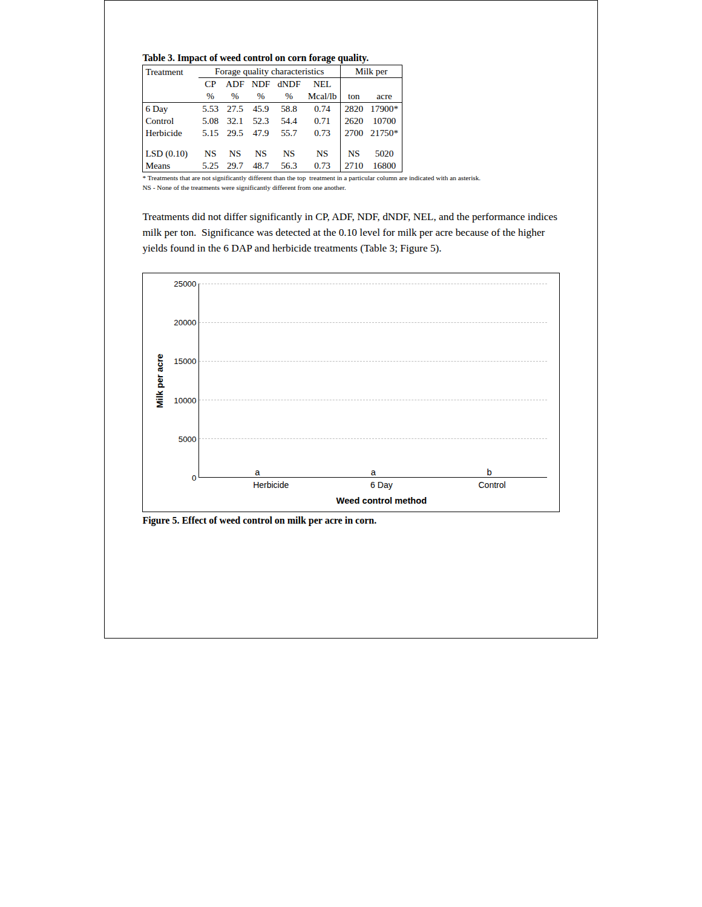Table 3. Impact of weed control on corn forage quality.
| Treatment | Forage quality characteristics | Milk per |
| | CP | ADF | NDF | dNDF | NEL | | |
| | % | % | % | % | Mcal/lb | ton | acre |
| 6 Day | 5.53 | 27.5 | 45.9 | 58.8 | 0.74 | 2820 | 17900* |
| Control | 5.08 | 32.1 | 52.3 | 54.4 | 0.71 | 2620 | 10700 |
| Herbicide | 5.15 | 29.5 | 47.9 | 55.7 | 0.73 | 2700 | 21750* |
| LSD (0.10) | NS | NS | NS | NS | NS | NS | 5020 |
| Means | 5.25 | 29.7 | 48.7 | 56.3 | 0.73 | 2710 | 16800 |
* Treatments that are not significantly different than the top treatment in a particular column are indicated with an asterisk.
NS - None of the treatments were significantly different from one another.
Treatments did not differ significantly in CP, ADF, NDF, dNDF, NEL, and the performance indices milk per ton. Significance was detected at the 0.10 level for milk per acre because of the higher yields found in the 6 DAP and herbicide treatments (Table 3; Figure 5).
Milk per acre
25000 20000 15000 10000 5000 0
a
a
b
Herbicide
6 Day
Control
Weed control method
Figure 5. Effect of weed control on milk per acre in corn.